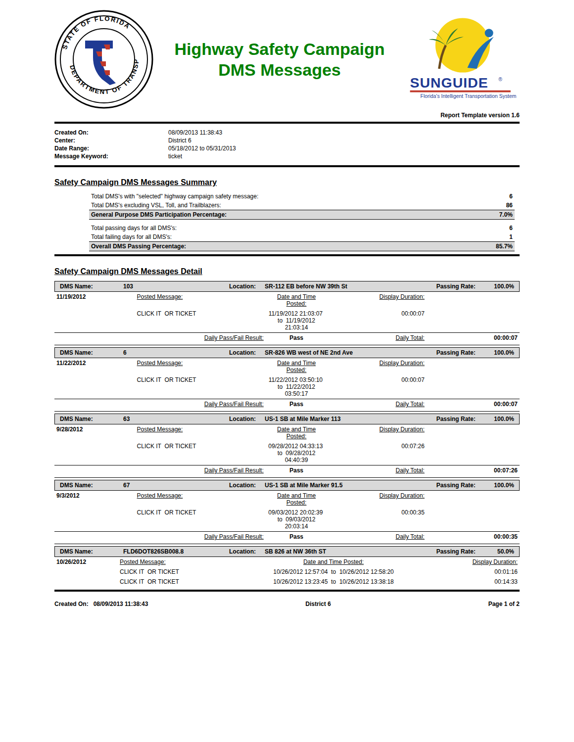STATE OF FLORIDA DEPARTMENT OF TRANSPORTATION
Highway Safety Campaign
DMS Messages
SUNGUIDE ® Florida's Intelligent Transportation System
Report Template version 1.6
| Created On: | 08/09/2013 11:38:43 |
| Center: | District 6 |
| Date Range: | 05/18/2012 to 05/31/2013 |
| Message Keyword: | ticket |
Safety Campaign DMS Messages Summary
| Total DMS's with "selected" highway campaign safety message: | 6 |
| Total DMS's excluding VSL, Toll, and Trailblazers: | 86 |
| General Purpose DMS Participation Percentage: | 7.0% |
| Total passing days for all DMS's: | 6 |
| Total failing days for all DMS's: | 1 |
| Overall DMS Passing Percentage: | 85.7% |
Safety Campaign DMS Messages Detail
DMS Name: 103 Location: SR-112 EB before NW 39th St Passing Rate: 100.0%
| 11/19/2012 | Posted Message: | Date and Time Posted: | Display Duration: |
| | CLICK IT OR TICKET | 11/19/2012 21:03:07 to 11/19/2012 21:03:14 | 00:00:07 |
| | Daily Pass/Fail Result: | Pass | Daily Total: | 00:00:07 |
DMS Name: 6 Location: SR-826 WB west of NE 2nd Ave Passing Rate: 100.0%
| 11/22/2012 | Posted Message: | Date and Time Posted: | Display Duration: |
| | CLICK IT OR TICKET | 11/22/2012 03:50:10 to 11/22/2012 03:50:17 | 00:00:07 |
| | Daily Pass/Fail Result: | Pass | Daily Total: | 00:00:07 |
DMS Name: 63 Location: US-1 SB at Mile Marker 113 Passing Rate: 100.0%
| 9/28/2012 | Posted Message: | Date and Time Posted: | Display Duration: |
| | CLICK IT OR TICKET | 09/28/2012 04:33:13 to 09/28/2012 04:40:39 | 00:07:26 |
| | Daily Pass/Fail Result: | Pass | Daily Total: | 00:07:26 |
DMS Name: 67 Location: US-1 SB at Mile Marker 91.5 Passing Rate: 100.0%
| 9/3/2012 | Posted Message: | Date and Time Posted: | Display Duration: |
| | CLICK IT OR TICKET | 09/03/2012 20:02:39 to 09/03/2012 20:03:14 | 00:00:35 |
| | Daily Pass/Fail Result: | Pass | Daily Total: | 00:00:35 |
DMS Name: FLD6DOT826SB008.8 Location: SB 826 at NW 36th ST Passing Rate: 50.0%
| 10/26/2012 | Posted Message: | Date and Time Posted: | Display Duration: |
| | CLICK IT OR TICKET | 10/26/2012 12:57:04 to 10/26/2012 12:58:20 | 00:01:16 |
| | CLICK IT OR TICKET | 10/26/2012 13:23:45 to 10/26/2012 13:38:18 | 00:14:33 |
Created On: 08/09/2013 11:38:43
District 6
Page 1 of 2